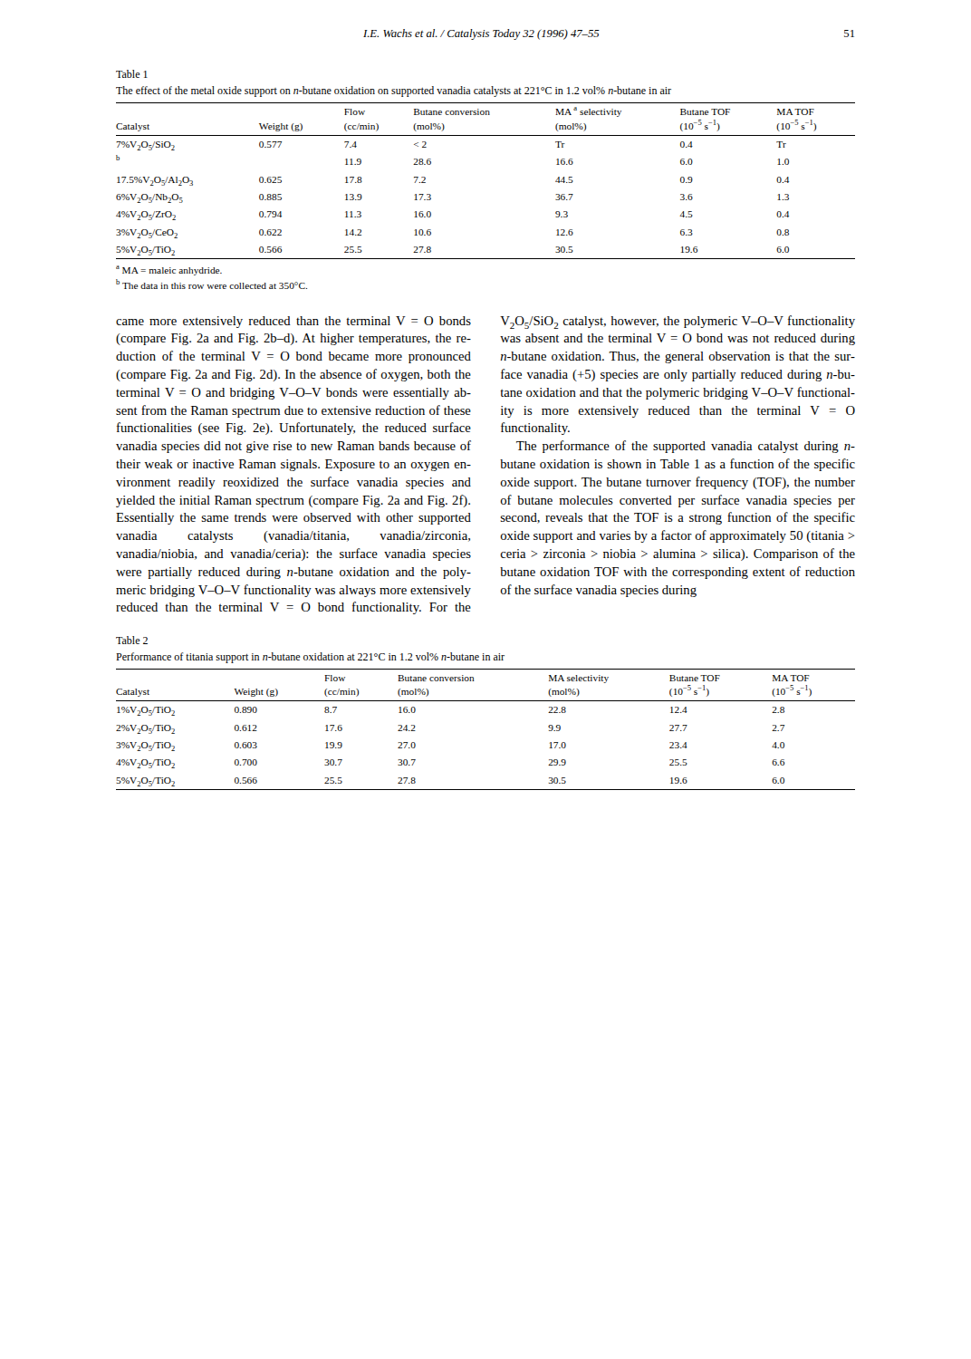I.E. Wachs et al. / Catalysis Today 32 (1996) 47–55 51
Table 1
The effect of the metal oxide support on n-butane oxidation on supported vanadia catalysts at 221°C in 1.2 vol% n-butane in air
| Catalyst | Weight (g) | Flow (cc/min) | Butane conversion (mol%) | MA a selectivity (mol%) | Butane TOF (10 −5 s −1 ) | MA TOF (10 −5 s −1 ) |
| --- | --- | --- | --- | --- | --- | --- |
| 7%V 2 O 5 /SiO 2 | 0.577 | 7.4 | < 2 | Tr | 0.4 | Tr |
| b | | 11.9 | 28.6 | 16.6 | 6.0 | 1.0 |
| 17.5%V 2 O 5 /Al 2 O 3 | 0.625 | 17.8 | 7.2 | 44.5 | 0.9 | 0.4 |
| 6%V 2 O 5 /Nb 2 O 5 | 0.885 | 13.9 | 17.3 | 36.7 | 3.6 | 1.3 |
| 4%V 2 O 5 /ZrO 2 | 0.794 | 11.3 | 16.0 | 9.3 | 4.5 | 0.4 |
| 3%V 2 O 5 /CeO 2 | 0.622 | 14.2 | 10.6 | 12.6 | 6.3 | 0.8 |
| 5%V 2 O 5 /TiO 2 | 0.566 | 25.5 | 27.8 | 30.5 | 19.6 | 6.0 |
a MA = maleic anhydride.
b The data in this row were collected at 350°C.
came more extensively reduced than the terminal V = O bonds (compare Fig. 2a and Fig. 2b–d). At higher temperatures, the reduction of the terminal V = O bond became more pronounced (compare Fig. 2a and Fig. 2d). In the absence of oxygen, both the terminal V = O and bridging V–O–V bonds were essentially absent from the Raman spectrum due to extensive reduction of these functionalities (see Fig. 2e). Unfortunately, the reduced surface vanadia species did not give rise to new Raman bands because of their weak or inactive Raman signals. Exposure to an oxygen environment readily reoxidized the surface vanadia species and yielded the initial Raman spectrum (compare Fig. 2a and Fig. 2f). Essentially the same trends were observed with other supported vanadia catalysts (vanadia/titania, vanadia/zirconia, vanadia/niobia, and vanadia/ceria): the surface vanadia species were partially reduced during n-butane oxidation and the polymeric bridging V–O–V functionality was always more extensively reduced than the terminal V = O bond functionality. For the V2O5/SiO2 catalyst, however, the polymeric V–O–V functionality was absent and the terminal V = O bond was not reduced during n-butane oxidation. Thus, the general observation is that the surface vanadia (+5) species are only partially reduced during n-butane oxidation and that the polymeric bridging V–O–V functionality is more extensively reduced than the terminal V = O functionality.
The performance of the supported vanadia catalyst during n-butane oxidation is shown in Table 1 as a function of the specific oxide support. The butane turnover frequency (TOF), the number of butane molecules converted per surface vanadia species per second, reveals that the TOF is a strong function of the specific oxide support and varies by a factor of approximately 50 (titania > ceria > zirconia > niobia > alumina > silica). Comparison of the butane oxidation TOF with the corresponding extent of reduction of the surface vanadia species during
Table 2
Performance of titania support in n-butane oxidation at 221°C in 1.2 vol% n-butane in air
| Catalyst | Weight (g) | Flow (cc/min) | Butane conversion (mol%) | MA selectivity (mol%) | Butane TOF (10 −5 s −1 ) | MA TOF (10 −5 s −1 ) |
| --- | --- | --- | --- | --- | --- | --- |
| 1%V 2 O 5 /TiO 2 | 0.890 | 8.7 | 16.0 | 22.8 | 12.4 | 2.8 |
| 2%V 2 O 5 /TiO 2 | 0.612 | 17.6 | 24.2 | 9.9 | 27.7 | 2.7 |
| 3%V 2 O 5 /TiO 2 | 0.603 | 19.9 | 27.0 | 17.0 | 23.4 | 4.0 |
| 4%V 2 O 5 /TiO 2 | 0.700 | 30.7 | 30.7 | 29.9 | 25.5 | 6.6 |
| 5%V 2 O 5 /TiO 2 | 0.566 | 25.5 | 27.8 | 30.5 | 19.6 | 6.0 |